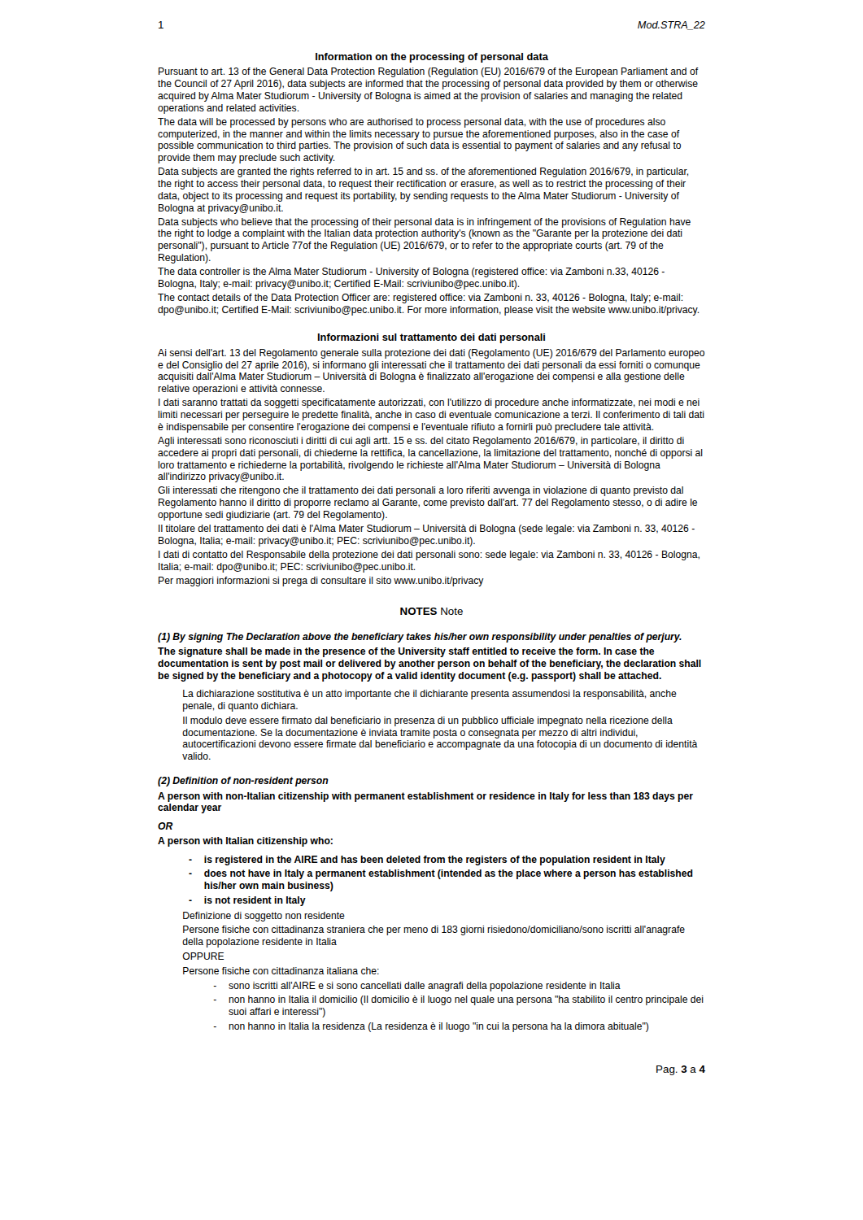1
Mod.STRA_22
Information on the processing of personal data
Pursuant to art. 13 of the General Data Protection Regulation (Regulation (EU) 2016/679 of the European Parliament and of the Council of 27 April 2016), data subjects are informed that the processing of personal data provided by them or otherwise acquired by Alma Mater Studiorum - University of Bologna is aimed at the provision of salaries and managing the related operations and related activities.
The data will be processed by persons who are authorised to process personal data, with the use of procedures also computerized, in the manner and within the limits necessary to pursue the aforementioned purposes, also in the case of possible communication to third parties. The provision of such data is essential to payment of salaries and any refusal to provide them may preclude such activity.
Data subjects are granted the rights referred to in art. 15 and ss. of the aforementioned Regulation 2016/679, in particular, the right to access their personal data, to request their rectification or erasure, as well as to restrict the processing of their data, object to its processing and request its portability, by sending requests to the Alma Mater Studiorum - University of Bologna at privacy@unibo.it.
Data subjects who believe that the processing of their personal data is in infringement of the provisions of Regulation have the right to lodge a complaint with the Italian data protection authority's (known as the "Garante per la protezione dei dati personali"), pursuant to Article 77of the Regulation (UE) 2016/679, or to refer to the appropriate courts (art. 79 of the Regulation).
The data controller is the Alma Mater Studiorum - University of Bologna (registered office: via Zamboni n.33, 40126 - Bologna, Italy; e-mail: privacy@unibo.it; Certified E-Mail: scriviunibo@pec.unibo.it).
The contact details of the Data Protection Officer are: registered office: via Zamboni n. 33, 40126 - Bologna, Italy; e-mail: dpo@unibo.it; Certified E-Mail: scriviunibo@pec.unibo.it. For more information, please visit the website www.unibo.it/privacy.
Informazioni sul trattamento dei dati personali
Ai sensi dell'art. 13 del Regolamento generale sulla protezione dei dati (Regolamento (UE) 2016/679 del Parlamento europeo e del Consiglio del 27 aprile 2016), si informano gli interessati che il trattamento dei dati personali da essi forniti o comunque acquisiti dall'Alma Mater Studiorum – Università di Bologna è finalizzato all'erogazione dei compensi e alla gestione delle relative operazioni e attività connesse.
I dati saranno trattati da soggetti specificatamente autorizzati, con l'utilizzo di procedure anche informatizzate, nei modi e nei limiti necessari per perseguire le predette finalità, anche in caso di eventuale comunicazione a terzi. Il conferimento di tali dati è indispensabile per consentire l'erogazione dei compensi e l'eventuale rifiuto a fornirli può precludere tale attività.
Agli interessati sono riconosciuti i diritti di cui agli artt. 15 e ss. del citato Regolamento 2016/679, in particolare, il diritto di accedere ai propri dati personali, di chiederne la rettifica, la cancellazione, la limitazione del trattamento, nonché di opporsi al loro trattamento e richiederne la portabilità, rivolgendo le richieste all'Alma Mater Studiorum – Università di Bologna all'indirizzo privacy@unibo.it.
Gli interessati che ritengono che il trattamento dei dati personali a loro riferiti avvenga in violazione di quanto previsto dal Regolamento hanno il diritto di proporre reclamo al Garante, come previsto dall'art. 77 del Regolamento stesso, o di adire le opportune sedi giudiziarie (art. 79 del Regolamento).
Il titolare del trattamento dei dati è l'Alma Mater Studiorum – Università di Bologna (sede legale: via Zamboni n. 33, 40126 - Bologna, Italia; e-mail: privacy@unibo.it; PEC: scriviunibo@pec.unibo.it).
I dati di contatto del Responsabile della protezione dei dati personali sono: sede legale: via Zamboni n. 33, 40126 - Bologna, Italia; e-mail: dpo@unibo.it; PEC: scriviunibo@pec.unibo.it.
Per maggiori informazioni si prega di consultare il sito www.unibo.it/privacy
NOTES Note
(1) By signing The Declaration above the beneficiary takes his/her own responsibility under penalties of perjury.
The signature shall be made in the presence of the University staff entitled to receive the form. In case the documentation is sent by post mail or delivered by another person on behalf of the beneficiary, the declaration shall be signed by the beneficiary and a photocopy of a valid identity document (e.g. passport) shall be attached.
La dichiarazione sostitutiva è un atto importante che il dichiarante presenta assumendosi la responsabilità, anche penale, di quanto dichiara.
Il modulo deve essere firmato dal beneficiario in presenza di un pubblico ufficiale impegnato nella ricezione della documentazione. Se la documentazione è inviata tramite posta o consegnata per mezzo di altri individui, autocertificazioni devono essere firmate dal beneficiario e accompagnate da una fotocopia di un documento di identità valido.
(2) Definition of non-resident person
A person with non-Italian citizenship with permanent establishment or residence in Italy for less than 183 days per calendar year
OR
A person with Italian citizenship who:
is registered in the AIRE and has been deleted from the registers of the population resident in Italy
does not have in Italy a permanent establishment (intended as the place where a person has established his/her own main business)
is not resident in Italy
Definizione di soggetto non residente
Persone fisiche con cittadinanza straniera che per meno di 183 giorni risiedono/domiciliano/sono iscritti all'anagrafe della popolazione residente in Italia
OPPURE
Persone fisiche con cittadinanza italiana che:
sono iscritti all'AIRE e si sono cancellati dalle anagrafi della popolazione residente in Italia
non hanno in Italia il domicilio (Il domicilio è il luogo nel quale una persona "ha stabilito il centro principale dei suoi affari e interessi")
non hanno in Italia la residenza (La residenza è il luogo "in cui la persona ha la dimora abituale")
Pag. 3 a 4